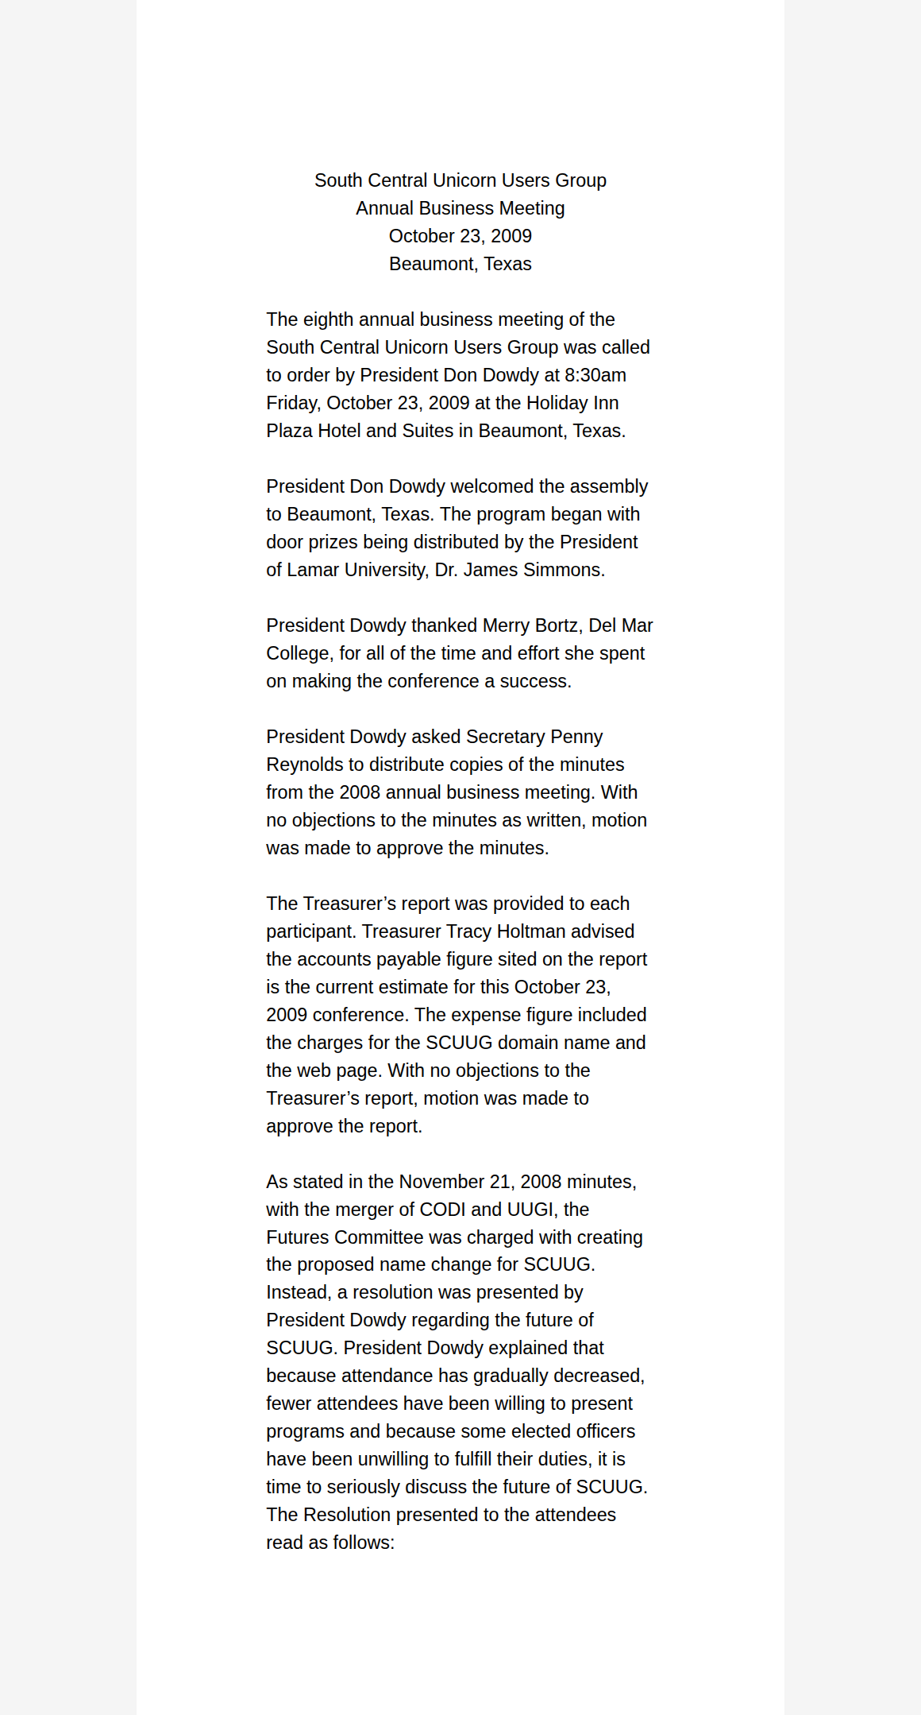South Central Unicorn Users Group
Annual Business Meeting
October 23, 2009
Beaumont, Texas
The eighth annual business meeting of the South Central Unicorn Users Group was called to order by President Don Dowdy at 8:30am Friday, October 23, 2009 at the Holiday Inn Plaza Hotel and Suites in Beaumont, Texas.
President Don Dowdy welcomed the assembly to Beaumont, Texas. The program began with door prizes being distributed by the President of Lamar University, Dr. James Simmons.
President Dowdy thanked Merry Bortz, Del Mar College, for all of the time and effort she spent on making the conference a success.
President Dowdy asked Secretary Penny Reynolds to distribute copies of the minutes from the 2008 annual business meeting. With no objections to the minutes as written, motion was made to approve the minutes.
The Treasurer’s report was provided to each participant. Treasurer Tracy Holtman advised the accounts payable figure sited on the report is the current estimate for this October 23, 2009 conference. The expense figure included the charges for the SCUUG domain name and the web page. With no objections to the Treasurer’s report, motion was made to approve the report.
As stated in the November 21, 2008 minutes, with the merger of CODI and UUGI, the Futures Committee was charged with creating the proposed name change for SCUUG. Instead, a resolution was presented by President Dowdy regarding the future of SCUUG. President Dowdy explained that because attendance has gradually decreased, fewer attendees have been willing to present programs and because some elected officers have been unwilling to fulfill their duties, it is time to seriously discuss the future of SCUUG. The Resolution presented to the attendees read as follows: